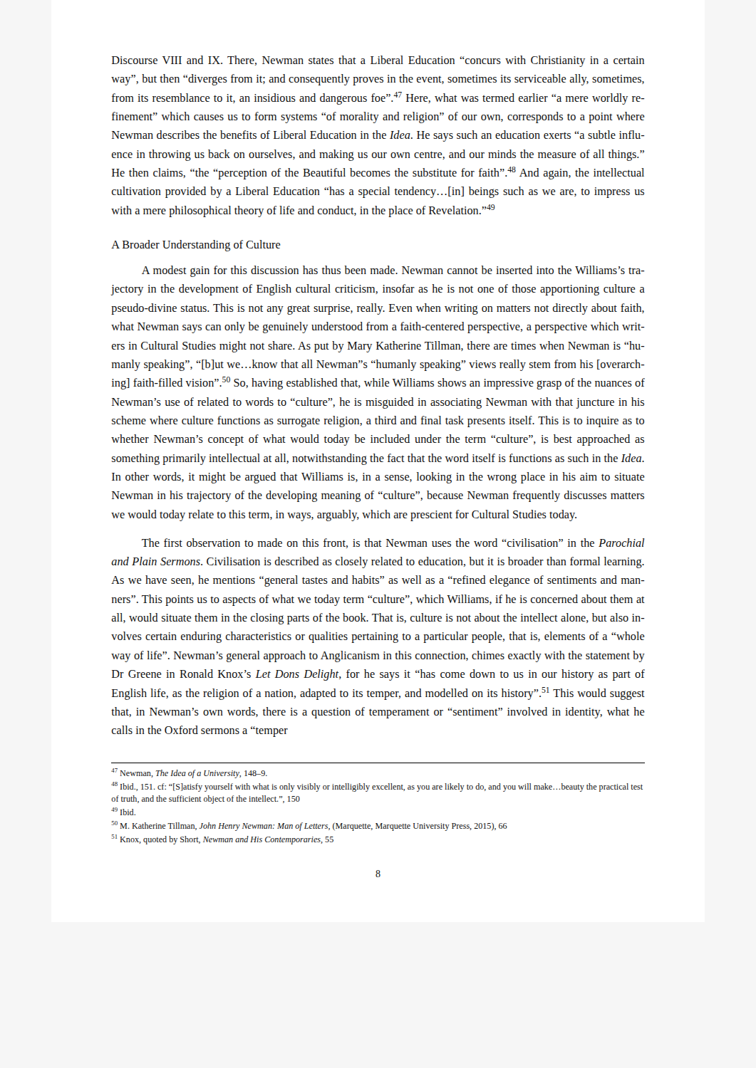Discourse VIII and IX. There, Newman states that a Liberal Education “concurs with Christianity in a certain way”, but then “diverges from it; and consequently proves in the event, sometimes its serviceable ally, sometimes, from its resemblance to it, an insidious and dangerous foe”.47 Here, what was termed earlier “a mere worldly refinement” which causes us to form systems “of morality and religion” of our own, corresponds to a point where Newman describes the benefits of Liberal Education in the Idea. He says such an education exerts “a subtle influence in throwing us back on ourselves, and making us our own centre, and our minds the measure of all things.” He then claims, “the “perception of the Beautiful becomes the substitute for faith”.48 And again, the intellectual cultivation provided by a Liberal Education “has a special tendency…[in] beings such as we are, to impress us with a mere philosophical theory of life and conduct, in the place of Revelation.”49
A Broader Understanding of Culture
A modest gain for this discussion has thus been made. Newman cannot be inserted into the Williams’s trajectory in the development of English cultural criticism, insofar as he is not one of those apportioning culture a pseudo-divine status. This is not any great surprise, really. Even when writing on matters not directly about faith, what Newman says can only be genuinely understood from a faith-centered perspective, a perspective which writers in Cultural Studies might not share. As put by Mary Katherine Tillman, there are times when Newman is “humanly speaking”, “[b]ut we…know that all Newman”s “humanly speaking” views really stem from his [overarching] faith-filled vision”.50 So, having established that, while Williams shows an impressive grasp of the nuances of Newman’s use of related to words to “culture”, he is misguided in associating Newman with that juncture in his scheme where culture functions as surrogate religion, a third and final task presents itself. This is to inquire as to whether Newman’s concept of what would today be included under the term “culture”, is best approached as something primarily intellectual at all, notwithstanding the fact that the word itself is functions as such in the Idea. In other words, it might be argued that Williams is, in a sense, looking in the wrong place in his aim to situate Newman in his trajectory of the developing meaning of “culture”, because Newman frequently discusses matters we would today relate to this term, in ways, arguably, which are prescient for Cultural Studies today.
The first observation to made on this front, is that Newman uses the word “civilisation” in the Parochial and Plain Sermons. Civilisation is described as closely related to education, but it is broader than formal learning. As we have seen, he mentions “general tastes and habits” as well as a “refined elegance of sentiments and manners”. This points us to aspects of what we today term “culture”, which Williams, if he is concerned about them at all, would situate them in the closing parts of the book. That is, culture is not about the intellect alone, but also involves certain enduring characteristics or qualities pertaining to a particular people, that is, elements of a “whole way of life”. Newman’s general approach to Anglicanism in this connection, chimes exactly with the statement by Dr Greene in Ronald Knox’s Let Dons Delight, for he says it “has come down to us in our history as part of English life, as the religion of a nation, adapted to its temper, and modelled on its history”.51 This would suggest that, in Newman’s own words, there is a question of temperament or “sentiment” involved in identity, what he calls in the Oxford sermons a “temper
47 Newman, The Idea of a University, 148–9.
48 Ibid., 151. cf: “[S]atisfy yourself with what is only visibly or intelligibly excellent, as you are likely to do, and you will make…beauty the practical test of truth, and the sufficient object of the intellect.”, 150
49 Ibid.
50 M. Katherine Tillman, John Henry Newman: Man of Letters, (Marquette, Marquette University Press, 2015), 66
51 Knox, quoted by Short, Newman and His Contemporaries, 55
8